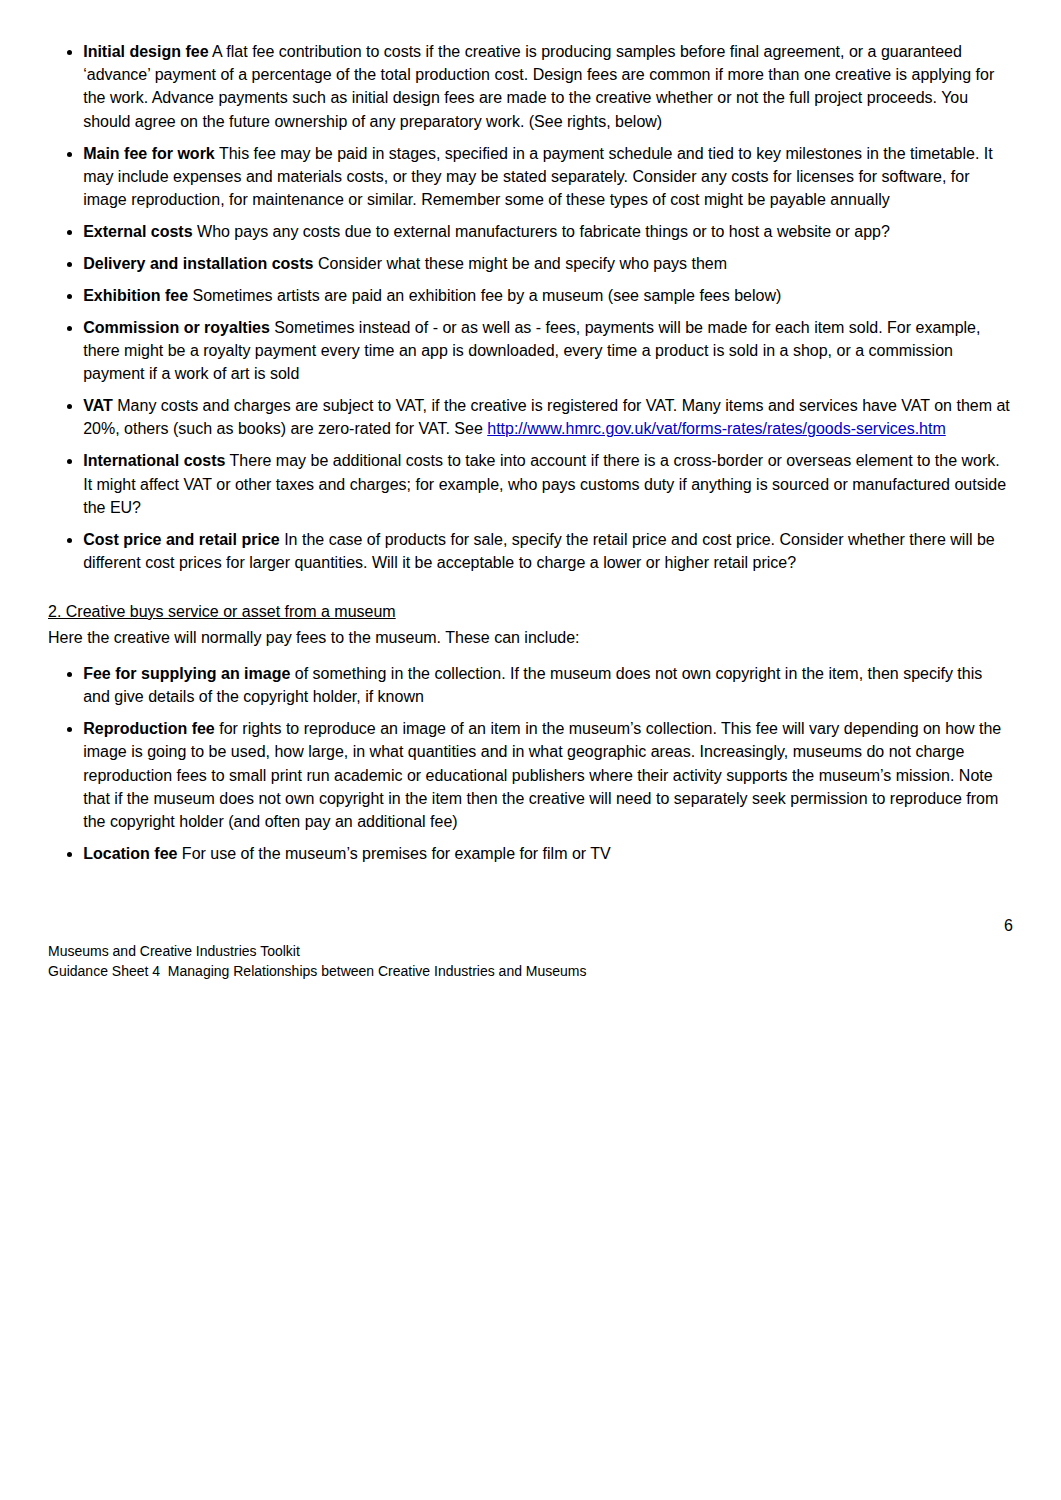Initial design fee A flat fee contribution to costs if the creative is producing samples before final agreement, or a guaranteed ‘advance’ payment of a percentage of the total production cost. Design fees are common if more than one creative is applying for the work. Advance payments such as initial design fees are made to the creative whether or not the full project proceeds. You should agree on the future ownership of any preparatory work. (See rights, below)
Main fee for work This fee may be paid in stages, specified in a payment schedule and tied to key milestones in the timetable. It may include expenses and materials costs, or they may be stated separately. Consider any costs for licenses for software, for image reproduction, for maintenance or similar. Remember some of these types of cost might be payable annually
External costs Who pays any costs due to external manufacturers to fabricate things or to host a website or app?
Delivery and installation costs Consider what these might be and specify who pays them
Exhibition fee Sometimes artists are paid an exhibition fee by a museum (see sample fees below)
Commission or royalties Sometimes instead of - or as well as - fees, payments will be made for each item sold. For example, there might be a royalty payment every time an app is downloaded, every time a product is sold in a shop, or a commission payment if a work of art is sold
VAT Many costs and charges are subject to VAT, if the creative is registered for VAT. Many items and services have VAT on them at 20%, others (such as books) are zero-rated for VAT. See http://www.hmrc.gov.uk/vat/forms-rates/rates/goods-services.htm
International costs There may be additional costs to take into account if there is a cross-border or overseas element to the work. It might affect VAT or other taxes and charges; for example, who pays customs duty if anything is sourced or manufactured outside the EU?
Cost price and retail price In the case of products for sale, specify the retail price and cost price. Consider whether there will be different cost prices for larger quantities. Will it be acceptable to charge a lower or higher retail price?
2. Creative buys service or asset from a museum
Here the creative will normally pay fees to the museum. These can include:
Fee for supplying an image of something in the collection. If the museum does not own copyright in the item, then specify this and give details of the copyright holder, if known
Reproduction fee for rights to reproduce an image of an item in the museum’s collection. This fee will vary depending on how the image is going to be used, how large, in what quantities and in what geographic areas. Increasingly, museums do not charge reproduction fees to small print run academic or educational publishers where their activity supports the museum’s mission. Note that if the museum does not own copyright in the item then the creative will need to separately seek permission to reproduce from the copyright holder (and often pay an additional fee)
Location fee For use of the museum’s premises for example for film or TV
6
Museums and Creative Industries Toolkit
Guidance Sheet 4 Managing Relationships between Creative Industries and Museums